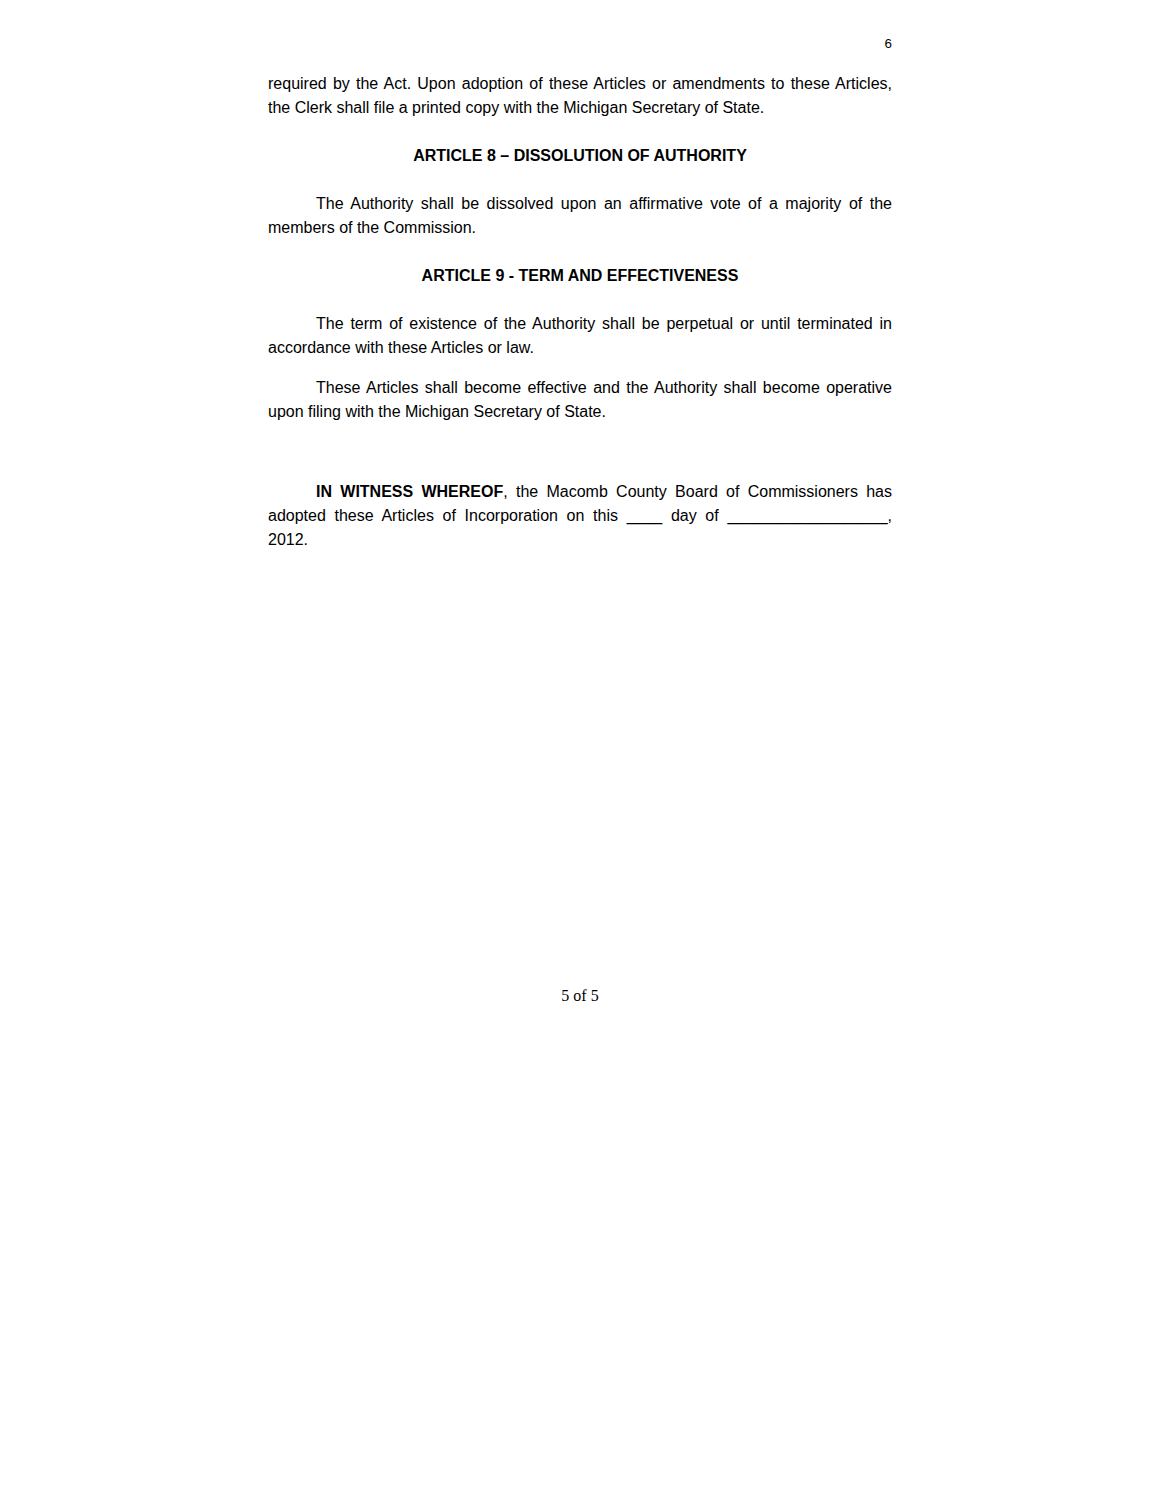6
required by the Act. Upon adoption of these Articles or amendments to these Articles, the Clerk shall file a printed copy with the Michigan Secretary of State.
ARTICLE 8 – DISSOLUTION OF AUTHORITY
The Authority shall be dissolved upon an affirmative vote of a majority of the members of the Commission.
ARTICLE 9 - TERM AND EFFECTIVENESS
The term of existence of the Authority shall be perpetual or until terminated in accordance with these Articles or law.
These Articles shall become effective and the Authority shall become operative upon filing with the Michigan Secretary of State.
IN WITNESS WHEREOF, the Macomb County Board of Commissioners has adopted these Articles of Incorporation on this ____ day of __________________, 2012.
5 of 5